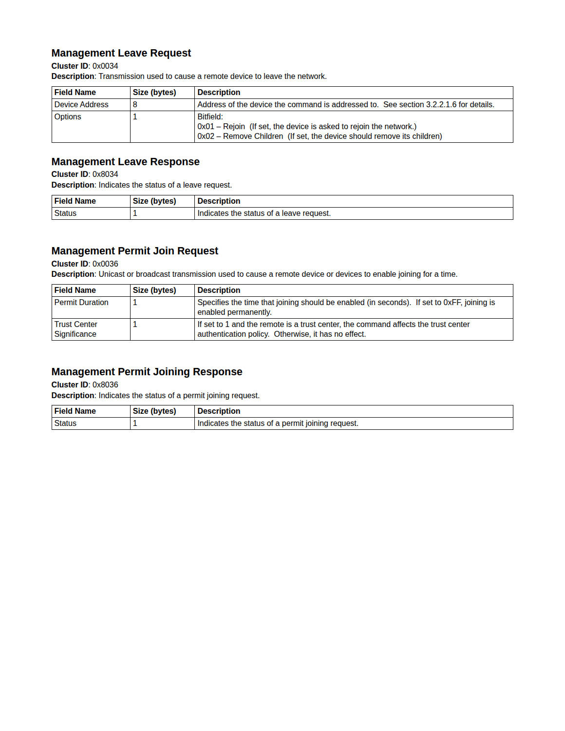Management Leave Request
Cluster ID: 0x0034
Description: Transmission used to cause a remote device to leave the network.
| Field Name | Size (bytes) | Description |
| --- | --- | --- |
| Device Address | 8 | Address of the device the command is addressed to. See section 3.2.2.1.6 for details. |
| Options | 1 | Bitfield: 0x01 – Rejoin (If set, the device is asked to rejoin the network.) 0x02 – Remove Children (If set, the device should remove its children) |
Management Leave Response
Cluster ID: 0x8034
Description: Indicates the status of a leave request.
| Field Name | Size (bytes) | Description |
| --- | --- | --- |
| Status | 1 | Indicates the status of a leave request. |
Management Permit Join Request
Cluster ID: 0x0036
Description: Unicast or broadcast transmission used to cause a remote device or devices to enable joining for a time.
| Field Name | Size (bytes) | Description |
| --- | --- | --- |
| Permit Duration | 1 | Specifies the time that joining should be enabled (in seconds). If set to 0xFF, joining is enabled permanently. |
| Trust Center Significance | 1 | If set to 1 and the remote is a trust center, the command affects the trust center authentication policy. Otherwise, it has no effect. |
Management Permit Joining Response
Cluster ID: 0x8036
Description: Indicates the status of a permit joining request.
| Field Name | Size (bytes) | Description |
| --- | --- | --- |
| Status | 1 | Indicates the status of a permit joining request. |